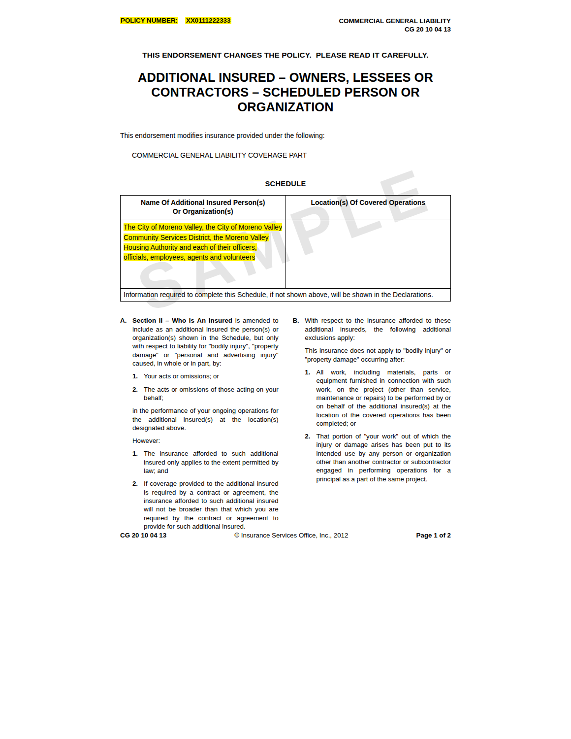SAMPLE
POLICY NUMBER: XX0111222333
COMMERCIAL GENERAL LIABILITY
CG 20 10 04 13
THIS ENDORSEMENT CHANGES THE POLICY. PLEASE READ IT CAREFULLY.
ADDITIONAL INSURED – OWNERS, LESSEES OR
CONTRACTORS – SCHEDULED PERSON OR
ORGANIZATION
This endorsement modifies insurance provided under the following:
COMMERCIAL GENERAL LIABILITY COVERAGE PART
SCHEDULE
| Name Of Additional Insured Person(s) Or Organization(s) | Location(s) Of Covered Operations |
| --- | --- |
| The City of Moreno Valley, the City of Moreno Valley Community Services District, the Moreno Valley Housing Authority and each of their officers, officials, employees, agents and volunteers | |
| Information required to complete this Schedule, if not shown above, will be shown in the Declarations. |
A.
Section II – Who Is An Insured is amended to include as an additional insured the person(s) or organization(s) shown in the Schedule, but only with respect to liability for "bodily injury", "property damage" or "personal and advertising injury" caused, in whole or in part, by:
1.
Your acts or omissions; or
2.
The acts or omissions of those acting on your behalf;
in the performance of your ongoing operations for the additional insured(s) at the location(s) designated above.
However:
1.
The insurance afforded to such additional insured only applies to the extent permitted by law; and
2.
If coverage provided to the additional insured is required by a contract or agreement, the insurance afforded to such additional insured will not be broader than that which you are required by the contract or agreement to provide for such additional insured.
B.
With respect to the insurance afforded to these additional insureds, the following additional exclusions apply:
This insurance does not apply to "bodily injury" or "property damage" occurring after:
1.
All work, including materials, parts or equipment furnished in connection with such work, on the project (other than service, maintenance or repairs) to be performed by or on behalf of the additional insured(s) at the location of the covered operations has been completed; or
2.
That portion of "your work" out of which the injury or damage arises has been put to its intended use by any person or organization other than another contractor or subcontractor engaged in performing operations for a principal as a part of the same project.
CG 20 10 04 13
© Insurance Services Office, Inc., 2012
Page 1 of 2